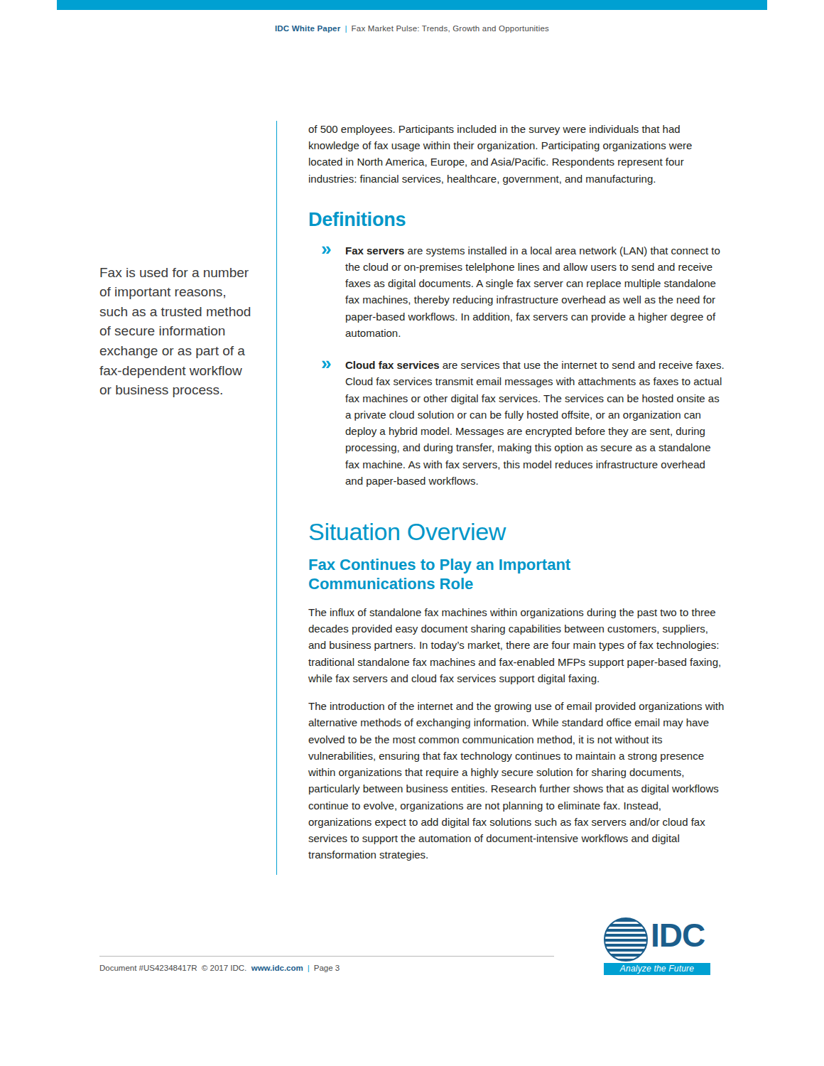IDC White Paper|Fax Market Pulse: Trends, Growth and Opportunities
Fax is used for a number of important reasons, such as a trusted method of secure information exchange or as part of a fax-dependent workflow or business process.
of 500 employees. Participants included in the survey were individuals that had knowledge of fax usage within their organization. Participating organizations were located in North America, Europe, and Asia/Pacific. Respondents represent four industries: financial services, healthcare, government, and manufacturing.
Definitions
Fax servers are systems installed in a local area network (LAN) that connect to the cloud or on-premises telelphone lines and allow users to send and receive faxes as digital documents. A single fax server can replace multiple standalone fax machines, thereby reducing infrastructure overhead as well as the need for paper-based workflows. In addition, fax servers can provide a higher degree of automation.
Cloud fax services are services that use the internet to send and receive faxes. Cloud fax services transmit email messages with attachments as faxes to actual fax machines or other digital fax services. The services can be hosted onsite as a private cloud solution or can be fully hosted offsite, or an organization can deploy a hybrid model. Messages are encrypted before they are sent, during processing, and during transfer, making this option as secure as a standalone fax machine. As with fax servers, this model reduces infrastructure overhead and paper-based workflows.
Situation Overview
Fax Continues to Play an Important
Communications Role
The influx of standalone fax machines within organizations during the past two to three decades provided easy document sharing capabilities between customers, suppliers, and business partners. In today’s market, there are four main types of fax technologies: traditional standalone fax machines and fax-enabled MFPs support paper-based faxing, while fax servers and cloud fax services support digital faxing.
The introduction of the internet and the growing use of email provided organizations with alternative methods of exchanging information. While standard office email may have evolved to be the most common communication method, it is not without its vulnerabilities, ensuring that fax technology continues to maintain a strong presence within organizations that require a highly secure solution for sharing documents, particularly between business entities. Research further shows that as digital workflows continue to evolve, organizations are not planning to eliminate fax. Instead, organizations expect to add digital fax solutions such as fax servers and/or cloud fax services to support the automation of document-intensive workflows and digital transformation strategies.
Document #US42348417R © 2017 IDC. www.idc.com|Page 3
IDC
Analyze the Future